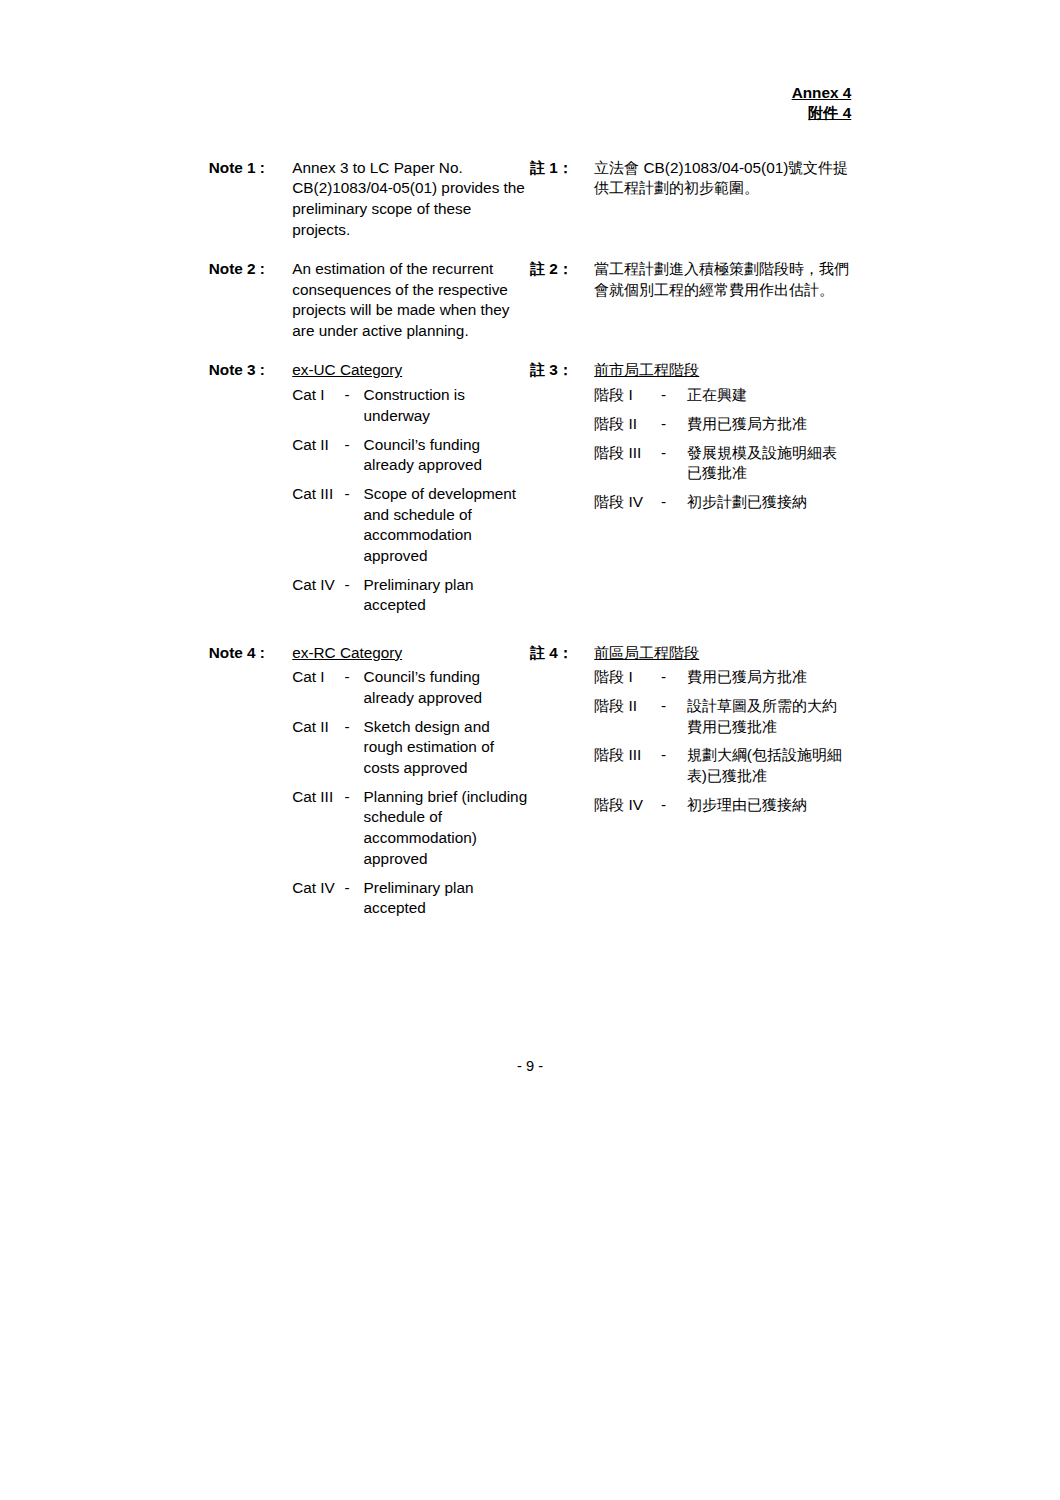Annex 4 附件 4
| Note 1 : | Annex 3 to LC Paper No. CB(2)1083/04-05(01) provides the preliminary scope of these projects. | 註 1： | 立法會 CB(2)1083/04-05(01)號文件提供工程計劃的初步範圍。 |
| Note 2 : | An estimation of the recurrent consequences of the respective projects will be made when they are under active planning. | 註 2： | 當工程計劃進入積極策劃階段時，我們會就個別工程的經常費用作出估計。 |
| Note 3 : | ex-UC Category / Cat I / - / Construction is underway / / Cat II / - / Council’s funding already approved / / Cat III / - / Scope of development and schedule of accommodation approved / / Cat IV / - / Preliminary plan accepted / | 註 3： | 前市局工程階段 / 階段 I / - / 正在興建 / / 階段 II / - / 費用已獲局方批准 / / 階段 III / - / 發展規模及設施明細表已獲批准 / / 階段 IV / - / 初步計劃已獲接納 / |
| Note 4 : | ex-RC Category / Cat I / - / Council’s funding already approved / / Cat II / - / Sketch design and rough estimation of costs approved / / Cat III / - / Planning brief (including schedule of accommodation) approved / / Cat IV / - / Preliminary plan accepted / | 註 4： | 前區局工程階段 / 階段 I / - / 費用已獲局方批准 / / 階段 II / - / 設計草圖及所需的大約費用已獲批准 / / 階段 III / - / 規劃大綱(包括設施明細表)已獲批准 / / 階段 IV / - / 初步理由已獲接納 / |
- 9 -